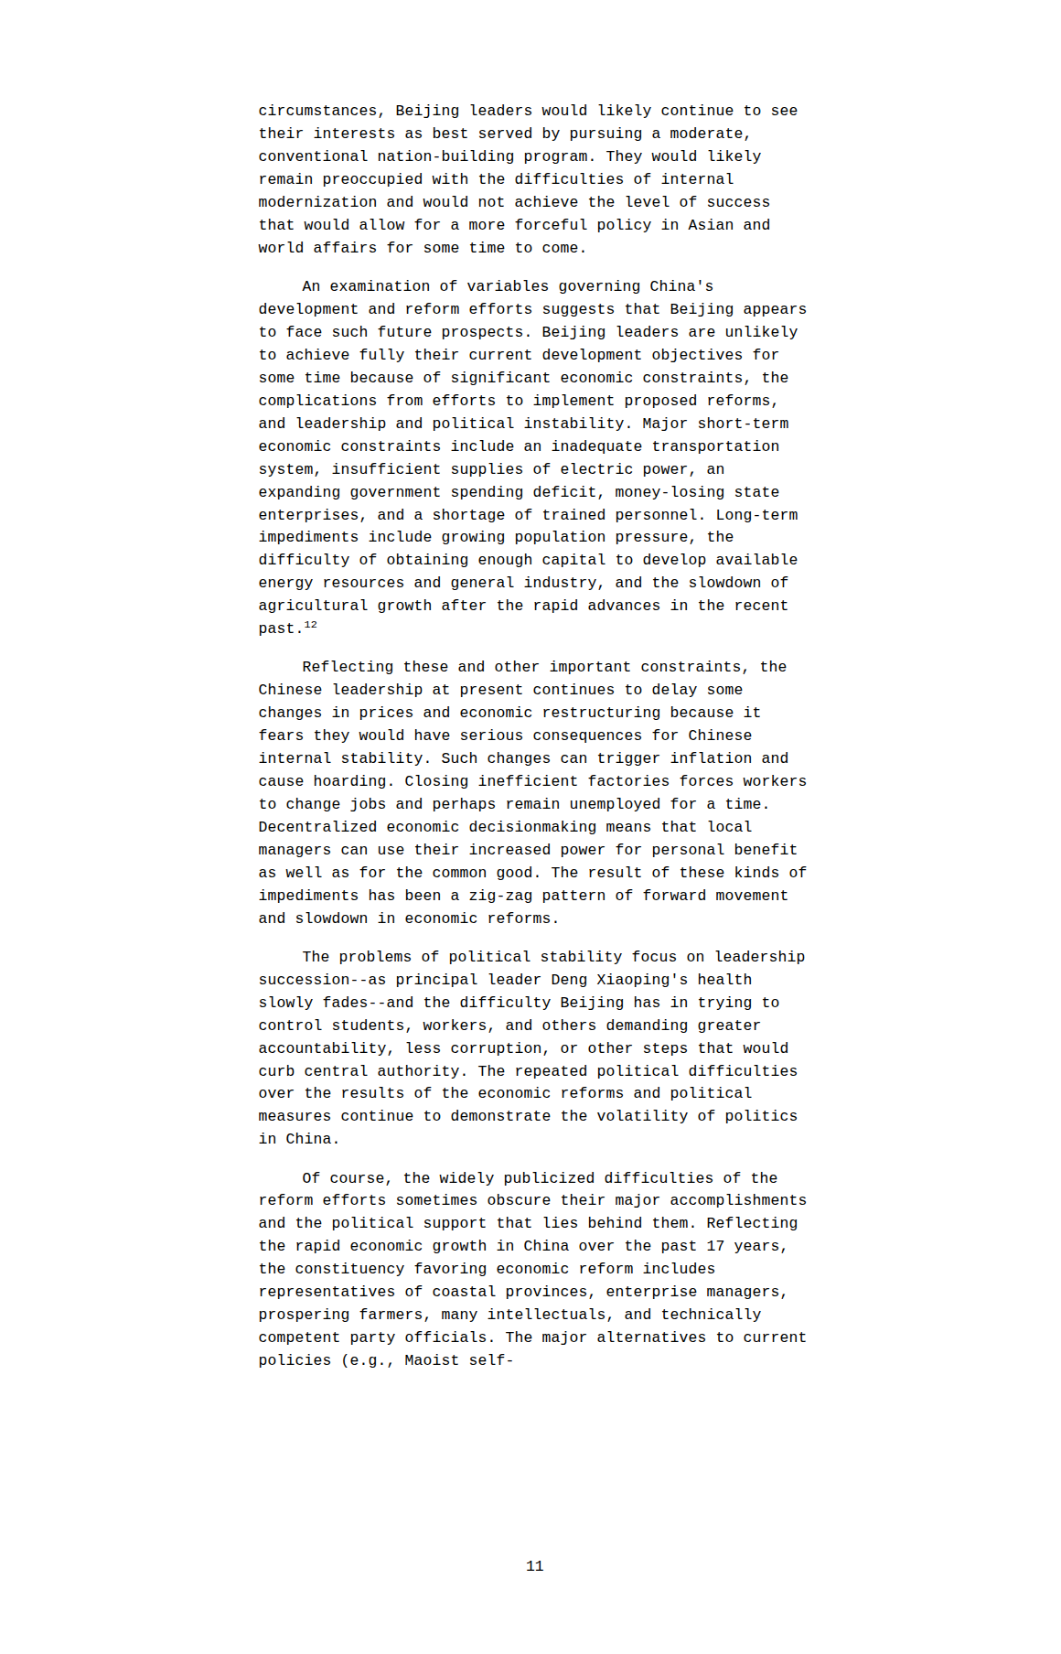circumstances, Beijing leaders would likely continue to see their interests as best served by pursuing a moderate, conventional nation-building program. They would likely remain preoccupied with the difficulties of internal modernization and would not achieve the level of success that would allow for a more forceful policy in Asian and world affairs for some time to come.
An examination of variables governing China's development and reform efforts suggests that Beijing appears to face such future prospects. Beijing leaders are unlikely to achieve fully their current development objectives for some time because of significant economic constraints, the complications from efforts to implement proposed reforms, and leadership and political instability. Major short-term economic constraints include an inadequate transportation system, insufficient supplies of electric power, an expanding government spending deficit, money-losing state enterprises, and a shortage of trained personnel. Long-term impediments include growing population pressure, the difficulty of obtaining enough capital to develop available energy resources and general industry, and the slowdown of agricultural growth after the rapid advances in the recent past.12
Reflecting these and other important constraints, the Chinese leadership at present continues to delay some changes in prices and economic restructuring because it fears they would have serious consequences for Chinese internal stability. Such changes can trigger inflation and cause hoarding. Closing inefficient factories forces workers to change jobs and perhaps remain unemployed for a time. Decentralized economic decisionmaking means that local managers can use their increased power for personal benefit as well as for the common good. The result of these kinds of impediments has been a zig-zag pattern of forward movement and slowdown in economic reforms.
The problems of political stability focus on leadership succession--as principal leader Deng Xiaoping's health slowly fades--and the difficulty Beijing has in trying to control students, workers, and others demanding greater accountability, less corruption, or other steps that would curb central authority. The repeated political difficulties over the results of the economic reforms and political measures continue to demonstrate the volatility of politics in China.
Of course, the widely publicized difficulties of the reform efforts sometimes obscure their major accomplishments and the political support that lies behind them. Reflecting the rapid economic growth in China over the past 17 years, the constituency favoring economic reform includes representatives of coastal provinces, enterprise managers, prospering farmers, many intellectuals, and technically competent party officials. The major alternatives to current policies (e.g., Maoist self-
11